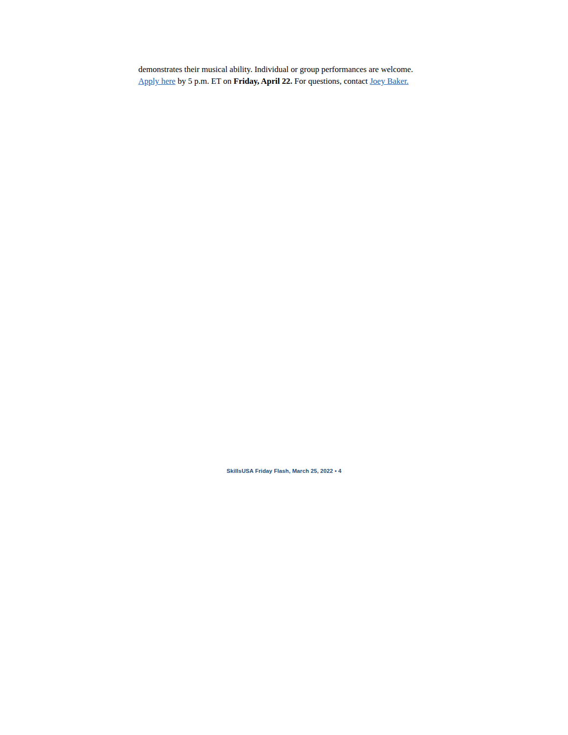demonstrates their musical ability. Individual or group performances are welcome. Apply here by 5 p.m. ET on Friday, April 22. For questions, contact Joey Baker.
SkillsUSA Friday Flash, March 25, 2022 • 4